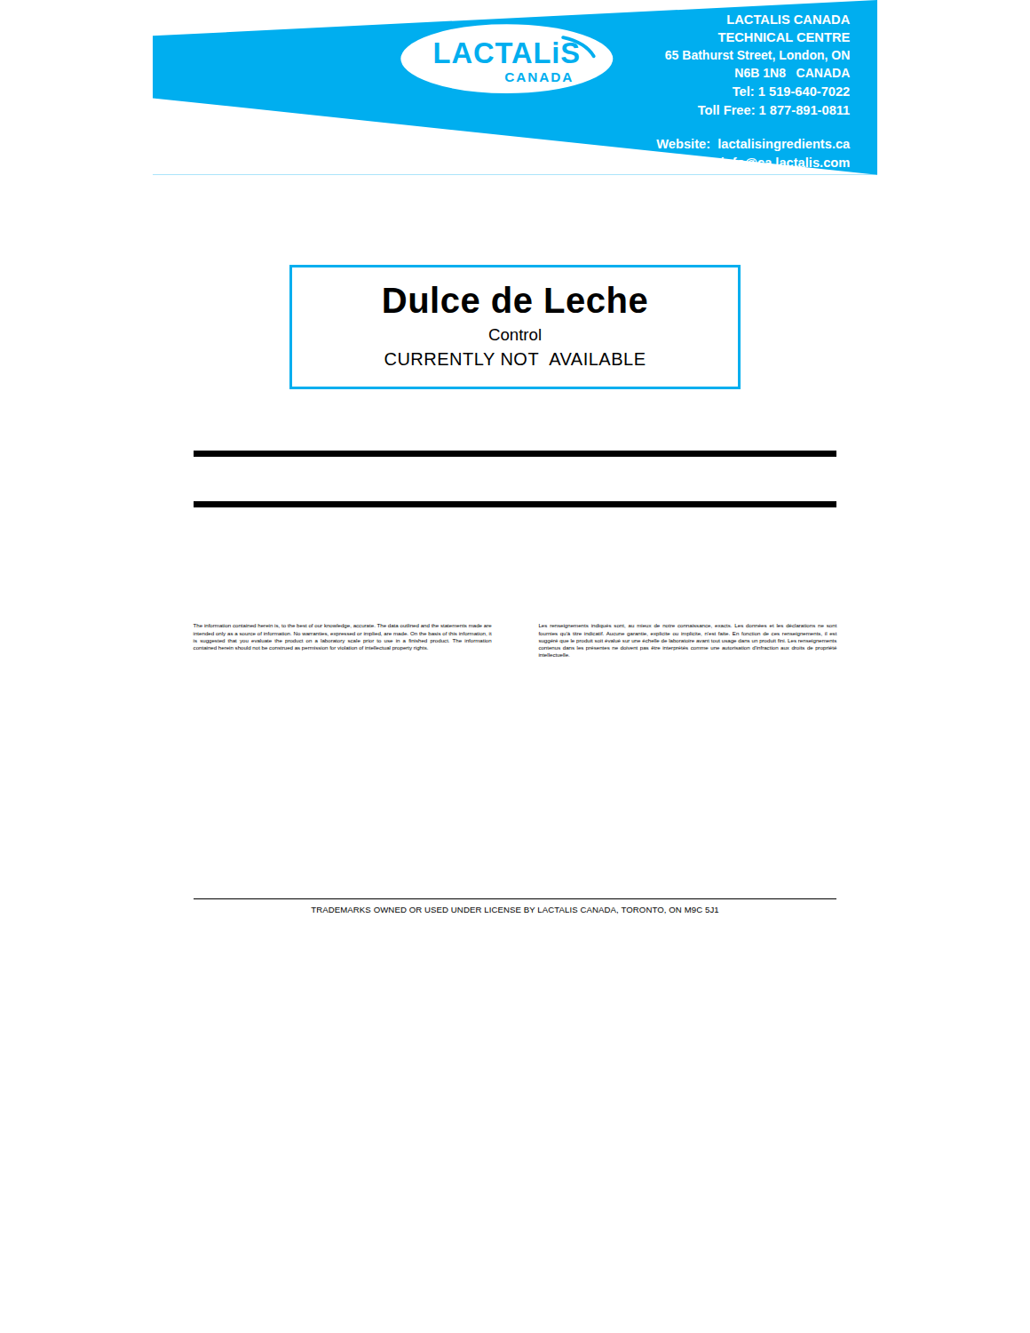LACTALiS CANADA
LACTALIS CANADA
TECHNICAL CENTRE
65 Bathurst Street, London, ON
N6B 1N8 CANADA
Tel: 1 519-640-7022
Toll Free: 1 877-891-0811
Website: lactalisingredients.ca
Email: ingredientsinfo@ca.lactalis.com
Dulce de Leche
Control
CURRENTLY NOT AVAILABLE
The information contained herein is, to the best of our knowledge, accurate. The data outlined and the statements made are intended only as a source of information. No warranties, expressed or implied, are made. On the basis of this information, it is suggested that you evaluate the product on a laboratory scale prior to use in a finished product. The information contained herein should not be construed as permission for violation of intellectual property rights.
Les renseignements indiqués sont, au mieux de notre connaissance, exacts. Les données et les déclarations ne sont fournies qu'à titre indicatif. Aucune garantie, explicite ou implicite, n'est faite. En fonction de ces renseignements, il est suggéré que le produit soit évalué sur une échelle de laboratoire avant tout usage dans un produit fini. Les renseignements contenus dans les présentes ne doivent pas être interprétés comme une autorisation d'infraction aux droits de propriété intellectuelle.
TRADEMARKS OWNED OR USED UNDER LICENSE BY LACTALIS CANADA, TORONTO, ON M9C 5J1